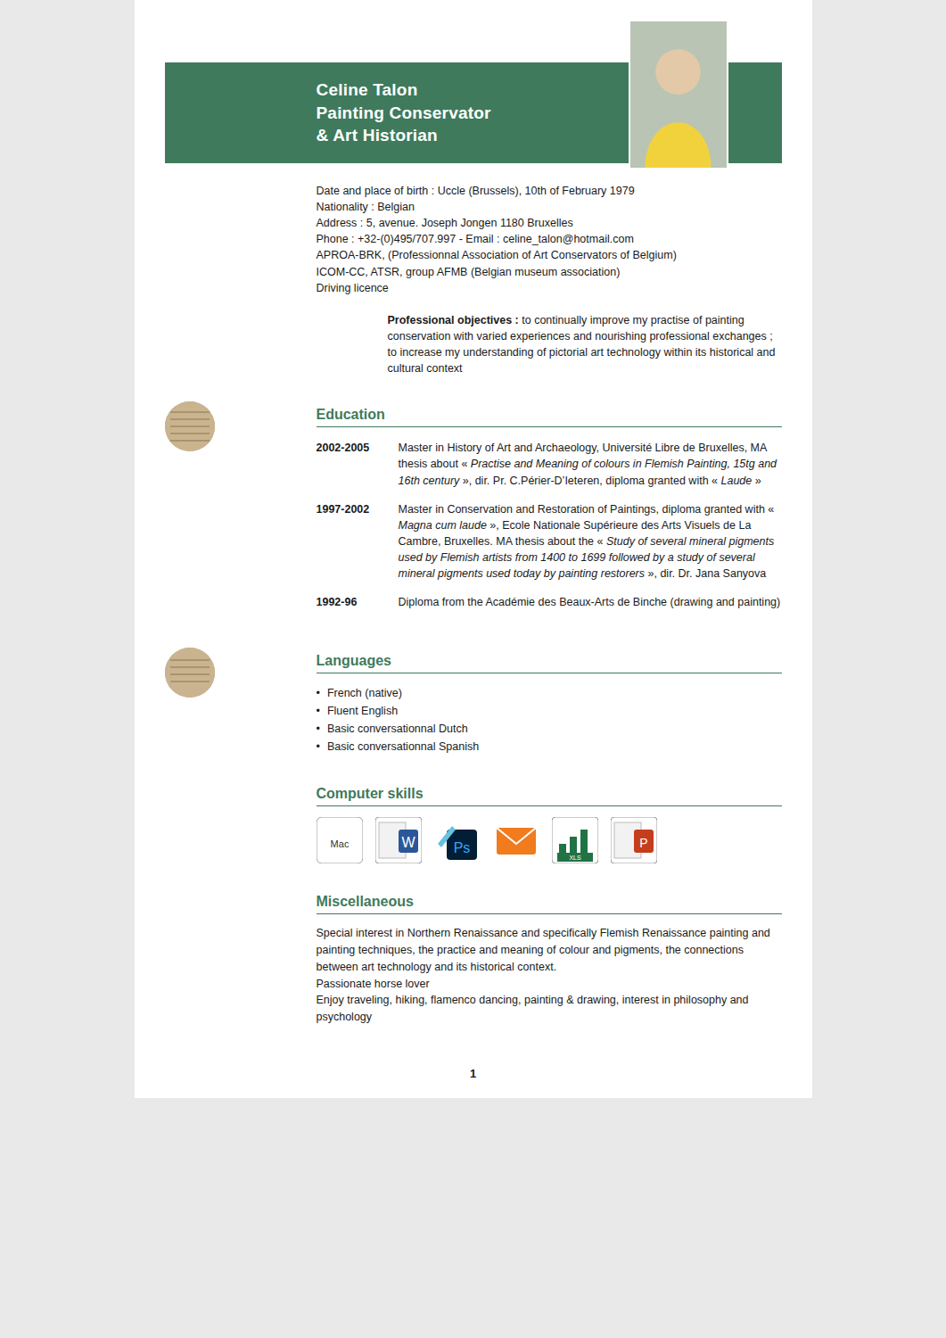Celine Talon
Painting Conservator
& Art Historian
Date and place of birth : Uccle (Brussels), 10th of February 1979
Nationality : Belgian
Address : 5, avenue. Joseph Jongen 1180 Bruxelles
Phone : +32-(0)495/707.997 - Email : celine_talon@hotmail.com
APROA-BRK, (Professionnal Association of Art Conservators of Belgium)
ICOM-CC, ATSR, group AFMB (Belgian museum association)
Driving licence
Professional objectives : to continually improve my practise of painting conservation with varied experiences and nourishing professional exchanges ; to increase my understanding of pictorial art technology within its historical and cultural context
Education
| 2002-2005 | Master in History of Art and Archaeology, Université Libre de Bruxelles, MA thesis about « Practise and Meaning of colours in Flemish Painting, 15tg and 16th century », dir. Pr. C.Périer-D’Ieteren, diploma granted with « Laude » |
| 1997-2002 | Master in Conservation and Restoration of Paintings, diploma granted with « Magna cum laude », Ecole Nationale Supérieure des Arts Visuels de La Cambre, Bruxelles. MA thesis about the « Study of several mineral pigments used by Flemish artists from 1400 to 1699 followed by a study of several mineral pigments used today by painting restorers », dir. Dr. Jana Sanyova |
| 1992-96 | Diploma from the Académie des Beaux-Arts de Binche (drawing and painting) |
Languages
French (native)
Fluent English
Basic conversationnal Dutch
Basic conversationnal Spanish
Computer skills
Miscellaneous
Special interest in Northern Renaissance and specifically Flemish Renaissance painting and painting techniques, the practice and meaning of colour and pigments, the connections between art technology and its historical context.
Passionate horse lover
Enjoy traveling, hiking, flamenco dancing, painting & drawing, interest in philosophy and psychology
1